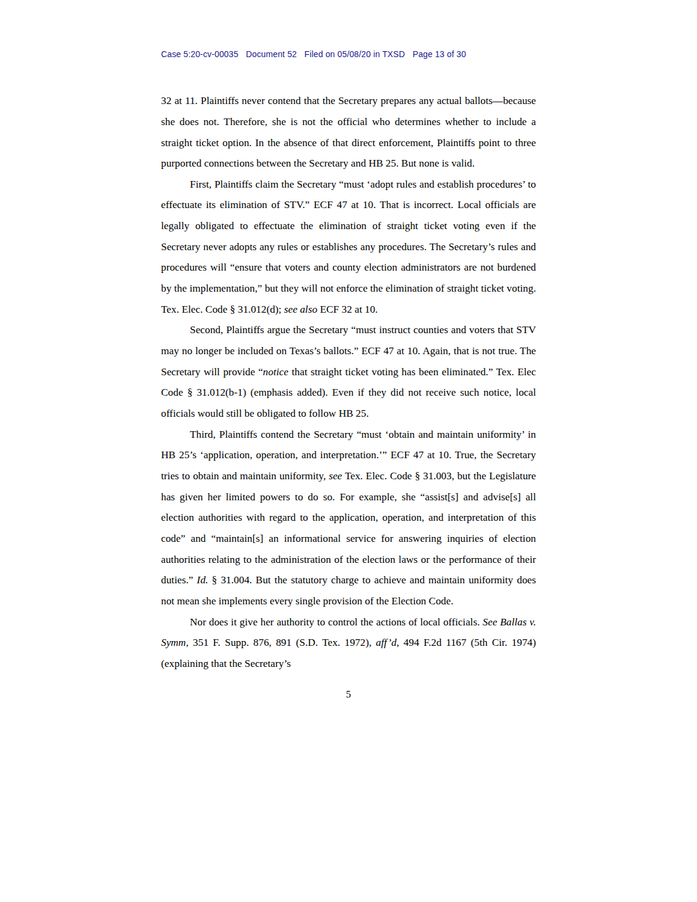Case 5:20-cv-00035 Document 52 Filed on 05/08/20 in TXSD Page 13 of 30
32 at 11. Plaintiffs never contend that the Secretary prepares any actual ballots—because she does not. Therefore, she is not the official who determines whether to include a straight ticket option. In the absence of that direct enforcement, Plaintiffs point to three purported connections between the Secretary and HB 25. But none is valid.
First, Plaintiffs claim the Secretary “must ‘adopt rules and establish procedures’ to effectuate its elimination of STV.” ECF 47 at 10. That is incorrect. Local officials are legally obligated to effectuate the elimination of straight ticket voting even if the Secretary never adopts any rules or establishes any procedures. The Secretary’s rules and procedures will “ensure that voters and county election administrators are not burdened by the implementation,” but they will not enforce the elimination of straight ticket voting. Tex. Elec. Code § 31.012(d); see also ECF 32 at 10.
Second, Plaintiffs argue the Secretary “must instruct counties and voters that STV may no longer be included on Texas’s ballots.” ECF 47 at 10. Again, that is not true. The Secretary will provide “notice that straight ticket voting has been eliminated.” Tex. Elec Code § 31.012(b-1) (emphasis added). Even if they did not receive such notice, local officials would still be obligated to follow HB 25.
Third, Plaintiffs contend the Secretary “must ‘obtain and maintain uniformity’ in HB 25’s ‘application, operation, and interpretation.’” ECF 47 at 10. True, the Secretary tries to obtain and maintain uniformity, see Tex. Elec. Code § 31.003, but the Legislature has given her limited powers to do so. For example, she “assist[s] and advise[s] all election authorities with regard to the application, operation, and interpretation of this code” and “maintain[s] an informational service for answering inquiries of election authorities relating to the administration of the election laws or the performance of their duties.” Id. § 31.004. But the statutory charge to achieve and maintain uniformity does not mean she implements every single provision of the Election Code.
Nor does it give her authority to control the actions of local officials. See Ballas v. Symm, 351 F. Supp. 876, 891 (S.D. Tex. 1972), aff’d, 494 F.2d 1167 (5th Cir. 1974) (explaining that the Secretary’s
5